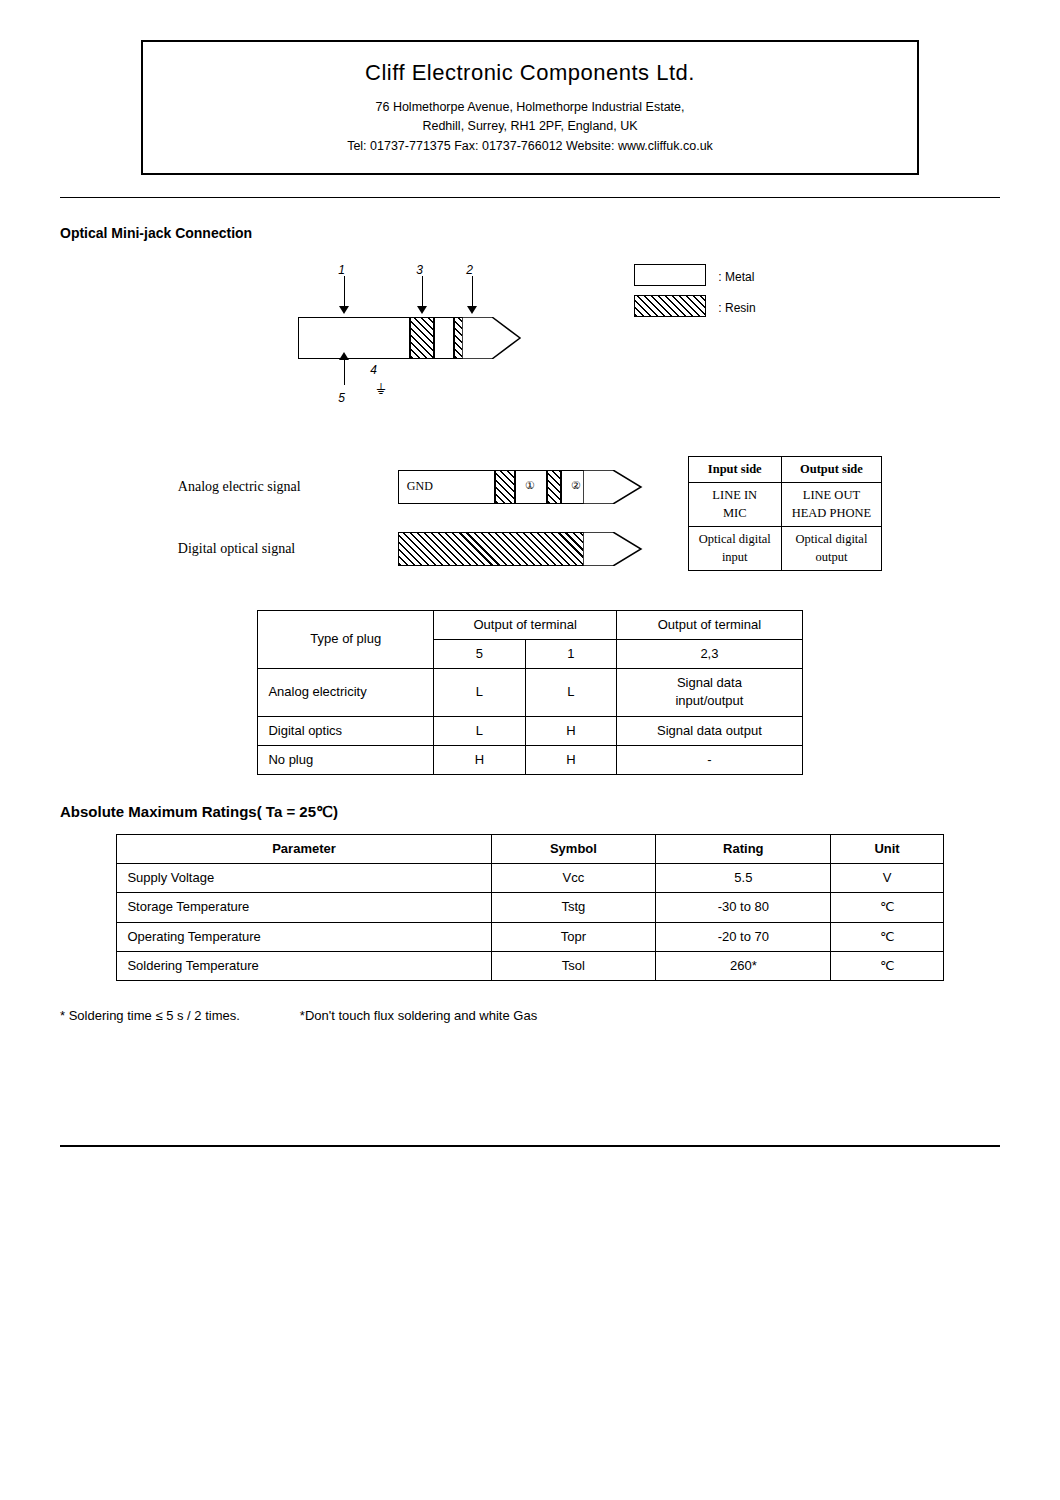Cliff Electronic Components Ltd.
76 Holmethorpe Avenue, Holmethorpe Industrial Estate,
Redhill, Surrey, RH1 2PF, England, UK
Tel: 01737-771375 Fax: 01737-766012 Website: www.cliffuk.co.uk
Optical Mini-jack Connection
1
3
2
4
5
⏚
| | : Metal |
| | : Resin |
Analog electric signal
Digital optical signal
GND
①
②
| Input side | Output side |
| --- | --- |
| LINE IN MIC | LINE OUT HEAD PHONE |
| Optical digital input | Optical digital output |
| Type of plug | Output of terminal | Output of terminal |
| 5 | 1 | 2,3 |
| Analog electricity | L | L | Signal data input/output |
| Digital optics | L | H | Signal data output |
| No plug | H | H | - |
Absolute Maximum Ratings( Ta = 25℃)
| Parameter | Symbol | Rating | Unit |
| --- | --- | --- | --- |
| Supply Voltage | Vcc | 5.5 | V |
| Storage Temperature | Tstg | -30 to 80 | ℃ |
| Operating Temperature | Topr | -20 to 70 | ℃ |
| Soldering Temperature | Tsol | 260* | ℃ |
* Soldering time ≤ 5 s / 2 times. *Don't touch flux soldering and white Gas